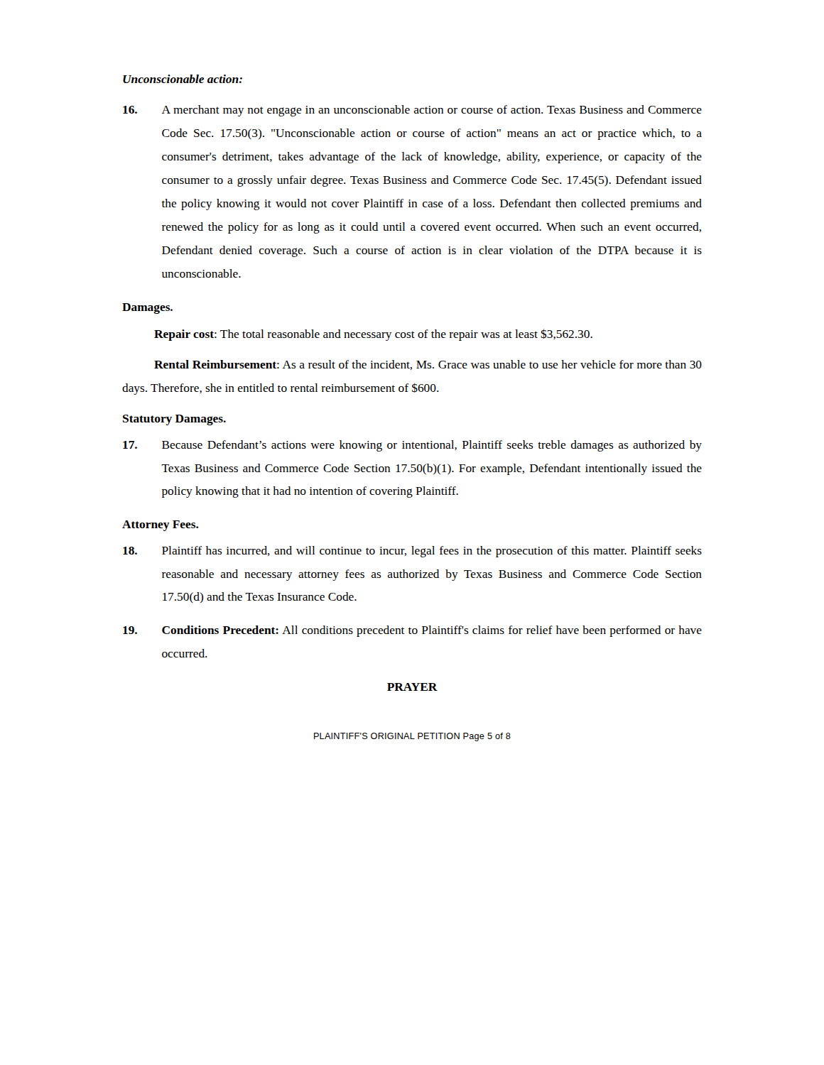Unconscionable action:
16. A merchant may not engage in an unconscionable action or course of action. Texas Business and Commerce Code Sec. 17.50(3). "Unconscionable action or course of action" means an act or practice which, to a consumer's detriment, takes advantage of the lack of knowledge, ability, experience, or capacity of the consumer to a grossly unfair degree. Texas Business and Commerce Code Sec. 17.45(5). Defendant issued the policy knowing it would not cover Plaintiff in case of a loss. Defendant then collected premiums and renewed the policy for as long as it could until a covered event occurred. When such an event occurred, Defendant denied coverage. Such a course of action is in clear violation of the DTPA because it is unconscionable.
Damages.
Repair cost: The total reasonable and necessary cost of the repair was at least $3,562.30.
Rental Reimbursement: As a result of the incident, Ms. Grace was unable to use her vehicle for more than 30 days. Therefore, she in entitled to rental reimbursement of $600.
Statutory Damages.
17. Because Defendant’s actions were knowing or intentional, Plaintiff seeks treble damages as authorized by Texas Business and Commerce Code Section 17.50(b)(1). For example, Defendant intentionally issued the policy knowing that it had no intention of covering Plaintiff.
Attorney Fees.
18. Plaintiff has incurred, and will continue to incur, legal fees in the prosecution of this matter. Plaintiff seeks reasonable and necessary attorney fees as authorized by Texas Business and Commerce Code Section 17.50(d) and the Texas Insurance Code.
19. Conditions Precedent: All conditions precedent to Plaintiff's claims for relief have been performed or have occurred.
PRAYER
PLAINTIFF'S ORIGINAL PETITION Page 5 of 8